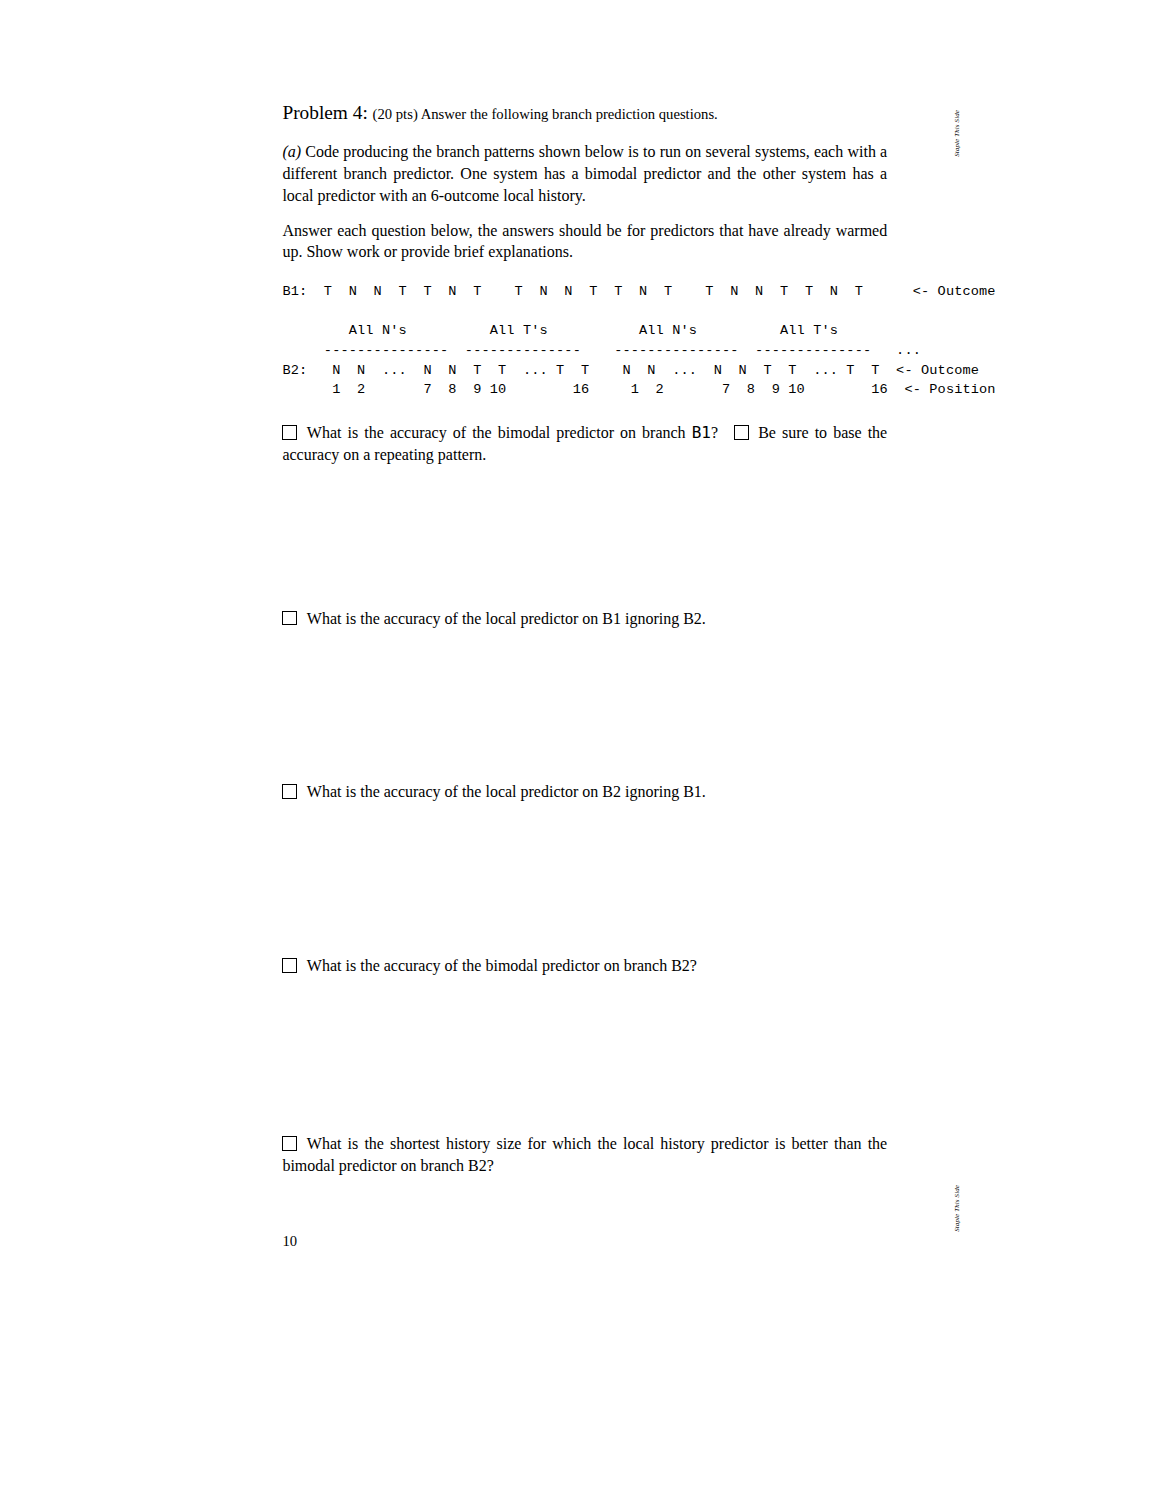Staple This Side
Staple This Side
Problem 4: (20 pts) Answer the following branch prediction questions.
(a) Code producing the branch patterns shown below is to run on several systems, each with a different branch predictor. One system has a bimodal predictor and the other system has a local predictor with an 6-outcome local history.
Answer each question below, the answers should be for predictors that have already warmed up. Show work or provide brief explanations.
B1:  T  N  N  T  T  N  T    T  N  N  T  T  N  T    T  N  N  T  T  N  T      <- Outcome

        All N's          All T's           All N's          All T's
     ---------------  --------------    ---------------  --------------   ...
B2:   N  N  ...  N  N  T  T  ... T  T    N  N  ...  N  N  T  T  ... T  T  <- Outcome
      1  2       7  8  9 10        16     1  2       7  8  9 10        16  <- Position
What is the accuracy of the bimodal predictor on branch B1? Be sure to base the accuracy on a repeating pattern.
What is the accuracy of the local predictor on B1 ignoring B2.
What is the accuracy of the local predictor on B2 ignoring B1.
What is the accuracy of the bimodal predictor on branch B2?
What is the shortest history size for which the local history predictor is better than the bimodal predictor on branch B2?
10